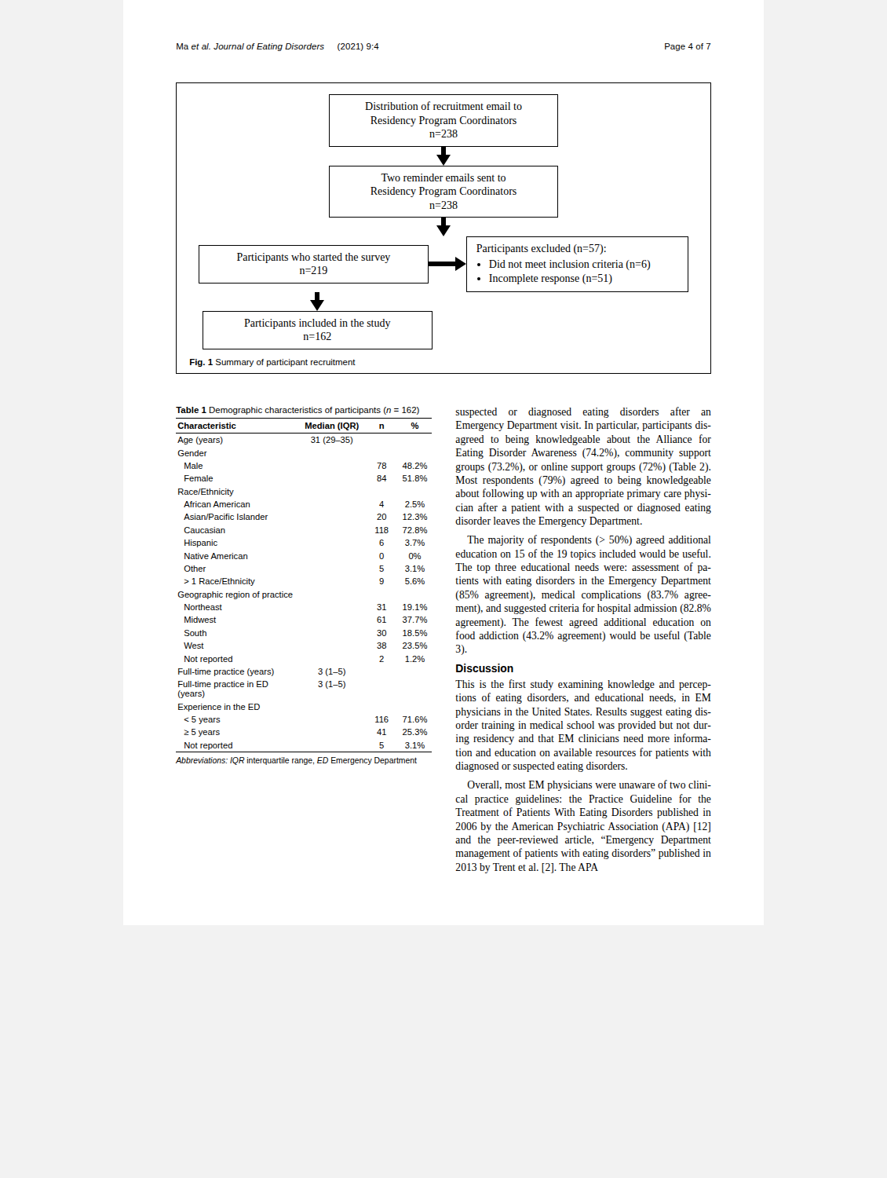Ma et al. Journal of Eating Disorders (2021) 9:4
Page 4 of 7
Distribution of recruitment email to
Residency Program Coordinators
n=238
Two reminder emails sent to
Residency Program Coordinators
n=238
Participants who started the survey
n=219
Participants excluded (n=57):
Did not meet inclusion criteria (n=6)
Incomplete response (n=51)
Participants included in the study
n=162
Fig. 1 Summary of participant recruitment
Table 1 Demographic characteristics of participants (n = 162)
| Characteristic | Median (IQR) | n | % |
| --- | --- | --- | --- |
| Age (years) | 31 (29–35) | | |
| Gender | | | |
| Male | | 78 | 48.2% |
| Female | | 84 | 51.8% |
| Race/Ethnicity | | | |
| African American | | 4 | 2.5% |
| Asian/Pacific Islander | | 20 | 12.3% |
| Caucasian | | 118 | 72.8% |
| Hispanic | | 6 | 3.7% |
| Native American | | 0 | 0% |
| Other | | 5 | 3.1% |
| > 1 Race/Ethnicity | | 9 | 5.6% |
| Geographic region of practice | | | |
| Northeast | | 31 | 19.1% |
| Midwest | | 61 | 37.7% |
| South | | 30 | 18.5% |
| West | | 38 | 23.5% |
| Not reported | | 2 | 1.2% |
| Full-time practice (years) | 3 (1–5) | | |
| Full-time practice in ED (years) | 3 (1–5) | | |
| Experience in the ED | | | |
| < 5 years | | 116 | 71.6% |
| ≥ 5 years | | 41 | 25.3% |
| Not reported | | 5 | 3.1% |
Abbreviations: IQR interquartile range, ED Emergency Department
suspected or diagnosed eating disorders after an Emergency Department visit. In particular, participants disagreed to being knowledgeable about the Alliance for Eating Disorder Awareness (74.2%), community support groups (73.2%), or online support groups (72%) (Table 2). Most respondents (79%) agreed to being knowledgeable about following up with an appropriate primary care physician after a patient with a suspected or diagnosed eating disorder leaves the Emergency Department.
The majority of respondents (> 50%) agreed additional education on 15 of the 19 topics included would be useful. The top three educational needs were: assessment of patients with eating disorders in the Emergency Department (85% agreement), medical complications (83.7% agreement), and suggested criteria for hospital admission (82.8% agreement). The fewest agreed additional education on food addiction (43.2% agreement) would be useful (Table 3).
Discussion
This is the first study examining knowledge and perceptions of eating disorders, and educational needs, in EM physicians in the United States. Results suggest eating disorder training in medical school was provided but not during residency and that EM clinicians need more information and education on available resources for patients with diagnosed or suspected eating disorders.
Overall, most EM physicians were unaware of two clinical practice guidelines: the Practice Guideline for the Treatment of Patients With Eating Disorders published in 2006 by the American Psychiatric Association (APA) [12] and the peer-reviewed article, “Emergency Department management of patients with eating disorders” published in 2013 by Trent et al. [2]. The APA